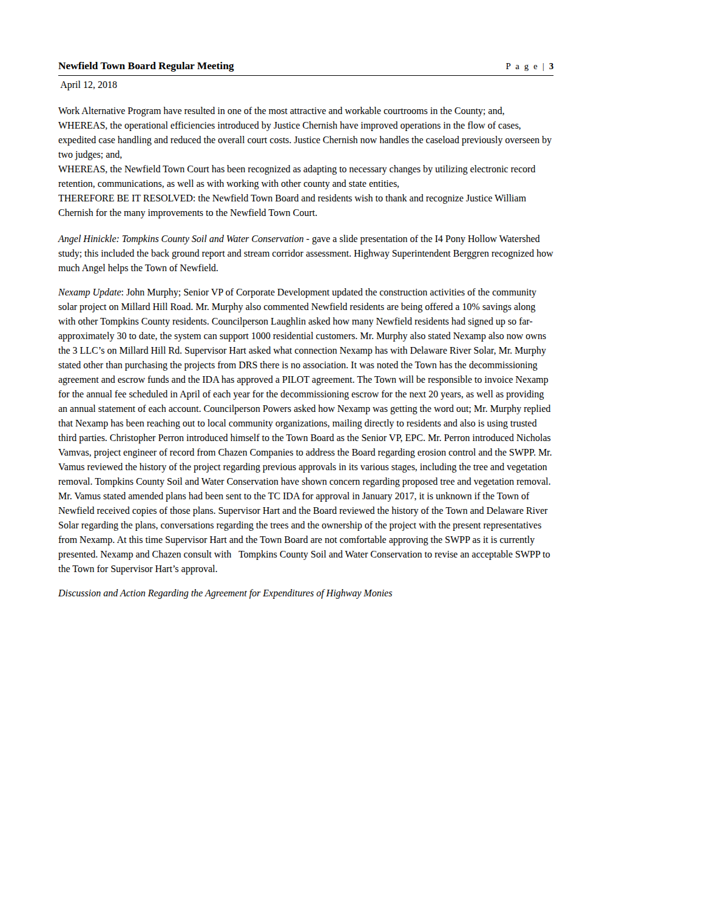Newfield Town Board Regular Meeting P a g e | 3
April 12, 2018
Work Alternative Program have resulted in one of the most attractive and workable courtrooms in the County; and,
WHEREAS, the operational efficiencies introduced by Justice Chernish have improved operations in the flow of cases, expedited case handling and reduced the overall court costs. Justice Chernish now handles the caseload previously overseen by two judges; and,
WHEREAS, the Newfield Town Court has been recognized as adapting to necessary changes by utilizing electronic record retention, communications, as well as with working with other county and state entities,
THEREFORE BE IT RESOLVED: the Newfield Town Board and residents wish to thank and recognize Justice William Chernish for the many improvements to the Newfield Town Court.
Angel Hinickle: Tompkins County Soil and Water Conservation - gave a slide presentation of the I4 Pony Hollow Watershed study; this included the back ground report and stream corridor assessment. Highway Superintendent Berggren recognized how much Angel helps the Town of Newfield.
Nexamp Update: John Murphy; Senior VP of Corporate Development updated the construction activities of the community solar project on Millard Hill Road. Mr. Murphy also commented Newfield residents are being offered a 10% savings along with other Tompkins County residents. Councilperson Laughlin asked how many Newfield residents had signed up so far- approximately 30 to date, the system can support 1000 residential customers. Mr. Murphy also stated Nexamp also now owns the 3 LLC’s on Millard Hill Rd. Supervisor Hart asked what connection Nexamp has with Delaware River Solar, Mr. Murphy stated other than purchasing the projects from DRS there is no association. It was noted the Town has the decommissioning agreement and escrow funds and the IDA has approved a PILOT agreement. The Town will be responsible to invoice Nexamp for the annual fee scheduled in April of each year for the decommissioning escrow for the next 20 years, as well as providing an annual statement of each account. Councilperson Powers asked how Nexamp was getting the word out; Mr. Murphy replied that Nexamp has been reaching out to local community organizations, mailing directly to residents and also is using trusted third parties. Christopher Perron introduced himself to the Town Board as the Senior VP, EPC. Mr. Perron introduced Nicholas Vamvas, project engineer of record from Chazen Companies to address the Board regarding erosion control and the SWPP. Mr. Vamus reviewed the history of the project regarding previous approvals in its various stages, including the tree and vegetation removal. Tompkins County Soil and Water Conservation have shown concern regarding proposed tree and vegetation removal. Mr. Vamus stated amended plans had been sent to the TC IDA for approval in January 2017, it is unknown if the Town of Newfield received copies of those plans. Supervisor Hart and the Board reviewed the history of the Town and Delaware River Solar regarding the plans, conversations regarding the trees and the ownership of the project with the present representatives from Nexamp. At this time Supervisor Hart and the Town Board are not comfortable approving the SWPP as it is currently presented. Nexamp and Chazen consult with Tompkins County Soil and Water Conservation to revise an acceptable SWPP to the Town for Supervisor Hart’s approval.
Discussion and Action Regarding the Agreement for Expenditures of Highway Monies